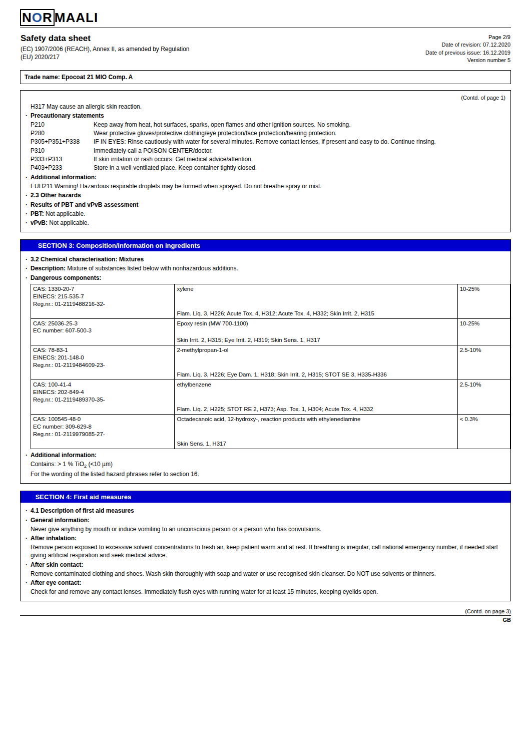NORMAALI
| Safety data sheet (EC) 1907/2006 (REACH), Annex II, as amended by Regulation (EU) 2020/217 | Page 2/9 Date of revision: 07.12.2020 Date of previous issue: 16.12.2019 Version number 5 |
Trade name: Epocoat 21 MIO Comp. A
(Contd. of page 1)
H317 May cause an allergic skin reaction.
Precautionary statements
| P210 | Keep away from heat, hot surfaces, sparks, open flames and other ignition sources. No smoking. |
| P280 | Wear protective gloves/protective clothing/eye protection/face protection/hearing protection. |
| P305+P351+P338 | IF IN EYES: Rinse cautiously with water for several minutes. Remove contact lenses, if present and easy to do. Continue rinsing. |
| P310 | Immediately call a POISON CENTER/doctor. |
| P333+P313 | If skin irritation or rash occurs: Get medical advice/attention. |
| P403+P233 | Store in a well-ventilated place. Keep container tightly closed. |
Additional information:
EUH211 Warning! Hazardous respirable droplets may be formed when sprayed. Do not breathe spray or mist.
2.3 Other hazards
Results of PBT and vPvB assessment
PBT: Not applicable.
vPvB: Not applicable.
* SECTION 3: Composition/information on ingredients
3.2 Chemical characterisation: Mixtures
Description: Mixture of substances listed below with nonhazardous additions.
Dangerous components:
| CAS: 1330-20-7 EINECS: 215-535-7 Reg.nr.: 01-2119488216-32- | xylene | 10-25% |
| | Flam. Liq. 3, H226; Acute Tox. 4, H312; Acute Tox. 4, H332; Skin Irrit. 2, H315 |
| CAS: 25036-25-3 EC number: 607-500-3 | Epoxy resin (MW 700-1100) | 10-25% |
| | Skin Irrit. 2, H315; Eye Irrit. 2, H319; Skin Sens. 1, H317 |
| CAS: 78-83-1 EINECS: 201-148-0 Reg.nr.: 01-2119484609-23- | 2-methylpropan-1-ol | 2.5-10% |
| | Flam. Liq. 3, H226; Eye Dam. 1, H318; Skin Irrit. 2, H315; STOT SE 3, H335-H336 |
| CAS: 100-41-4 EINECS: 202-849-4 Reg.nr.: 01-2119489370-35- | ethylbenzene | 2.5-10% |
| | Flam. Liq. 2, H225; STOT RE 2, H373; Asp. Tox. 1, H304; Acute Tox. 4, H332 |
| CAS: 100545-48-0 EC number: 309-629-8 Reg.nr.: 01-2119979085-27- | Octadecanoic acid, 12-hydroxy-, reaction products with ethylenediamine | < 0.3% |
| | Skin Sens. 1, H317 |
Additional information:
Contains: > 1 % TiO2 (<10 µm)
For the wording of the listed hazard phrases refer to section 16.
SECTION 4: First aid measures
4.1 Description of first aid measures
General information:
Never give anything by mouth or induce vomiting to an unconscious person or a person who has convulsions.
After inhalation:
Remove person exposed to excessive solvent concentrations to fresh air, keep patient warm and at rest. If breathing is irregular, call national emergency number, if needed start giving artificial respiration and seek medical advice.
After skin contact:
Remove contaminated clothing and shoes. Wash skin thoroughly with soap and water or use recognised skin cleanser. Do NOT use solvents or thinners.
After eye contact:
Check for and remove any contact lenses. Immediately flush eyes with running water for at least 15 minutes, keeping eyelids open.
(Contd. on page 3)
GB